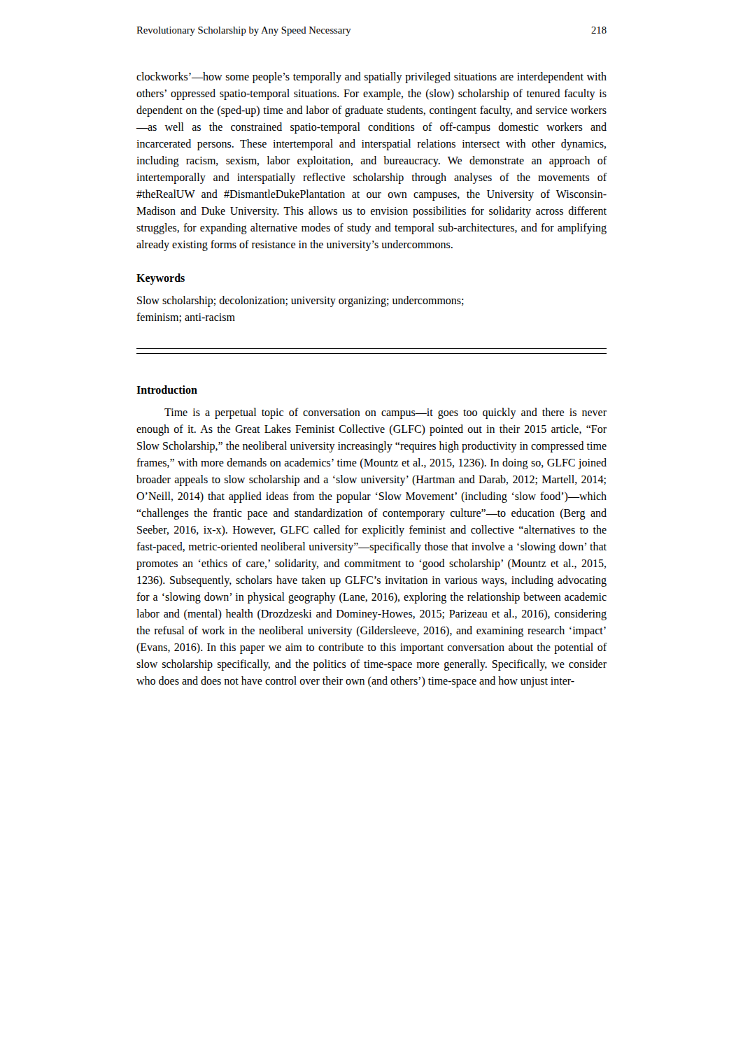Revolutionary Scholarship by Any Speed Necessary 218
clockworks’—how some people’s temporally and spatially privileged situations are interdependent with others’ oppressed spatio-temporal situations. For example, the (slow) scholarship of tenured faculty is dependent on the (sped-up) time and labor of graduate students, contingent faculty, and service workers—as well as the constrained spatio-temporal conditions of off-campus domestic workers and incarcerated persons. These intertemporal and interspatial relations intersect with other dynamics, including racism, sexism, labor exploitation, and bureaucracy. We demonstrate an approach of intertemporally and interspatially reflective scholarship through analyses of the movements of #theRealUW and #DismantleDukePlantation at our own campuses, the University of Wisconsin-Madison and Duke University. This allows us to envision possibilities for solidarity across different struggles, for expanding alternative modes of study and temporal sub-architectures, and for amplifying already existing forms of resistance in the university’s undercommons.
Keywords
Slow scholarship; decolonization; university organizing; undercommons;
feminism; anti-racism
Introduction
Time is a perpetual topic of conversation on campus—it goes too quickly and there is never enough of it. As the Great Lakes Feminist Collective (GLFC) pointed out in their 2015 article, “For Slow Scholarship,” the neoliberal university increasingly “requires high productivity in compressed time frames,” with more demands on academics’ time (Mountz et al., 2015, 1236). In doing so, GLFC joined broader appeals to slow scholarship and a ‘slow university’ (Hartman and Darab, 2012; Martell, 2014; O’Neill, 2014) that applied ideas from the popular ‘Slow Movement’ (including ‘slow food’)—which “challenges the frantic pace and standardization of contemporary culture”—to education (Berg and Seeber, 2016, ix-x). However, GLFC called for explicitly feminist and collective “alternatives to the fast-paced, metric-oriented neoliberal university”—specifically those that involve a ‘slowing down’ that promotes an ‘ethics of care,’ solidarity, and commitment to ‘good scholarship’ (Mountz et al., 2015, 1236). Subsequently, scholars have taken up GLFC’s invitation in various ways, including advocating for a ‘slowing down’ in physical geography (Lane, 2016), exploring the relationship between academic labor and (mental) health (Drozdzeski and Dominey-Howes, 2015; Parizeau et al., 2016), considering the refusal of work in the neoliberal university (Gildersleeve, 2016), and examining research ‘impact’ (Evans, 2016). In this paper we aim to contribute to this important conversation about the potential of slow scholarship specifically, and the politics of time-space more generally. Specifically, we consider who does and does not have control over their own (and others’) time-space and how unjust inter-